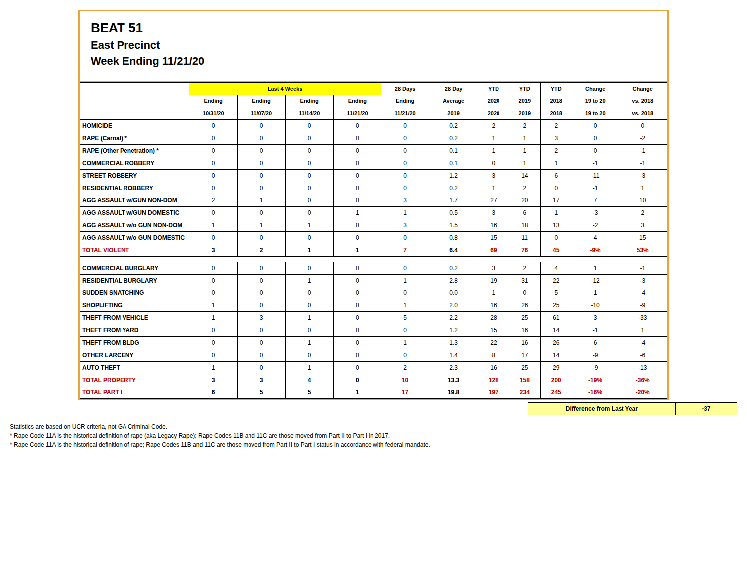BEAT 51
East Precinct
Week Ending 11/21/20
| | Last 4 Weeks | 28 Days | 28 Day | YTD | YTD | YTD | Change | Change |
| --- | --- | --- | --- | --- | --- | --- | --- | --- |
| Ending | Ending | Ending | Ending | Ending | Average | 2020 | 2019 | 2018 | 19 to 20 | vs. 2018 |
| | 10/31/20 | 11/07/20 | 11/14/20 | 11/21/20 | 11/21/20 | 2019 | 2020 | 2019 | 2018 | 19 to 20 | vs. 2018 |
| HOMICIDE | 0 | 0 | 0 | 0 | 0 | 0.2 | 2 | 2 | 2 | 0 | 0 |
| RAPE (Carnal) * | 0 | 0 | 0 | 0 | 0 | 0.2 | 1 | 1 | 3 | 0 | -2 |
| RAPE (Other Penetration) * | 0 | 0 | 0 | 0 | 0 | 0.1 | 1 | 1 | 2 | 0 | -1 |
| COMMERCIAL ROBBERY | 0 | 0 | 0 | 0 | 0 | 0.1 | 0 | 1 | 1 | -1 | -1 |
| STREET ROBBERY | 0 | 0 | 0 | 0 | 0 | 1.2 | 3 | 14 | 6 | -11 | -3 |
| RESIDENTIAL ROBBERY | 0 | 0 | 0 | 0 | 0 | 0.2 | 1 | 2 | 0 | -1 | 1 |
| AGG ASSAULT w/GUN NON-DOM | 2 | 1 | 0 | 0 | 3 | 1.7 | 27 | 20 | 17 | 7 | 10 |
| AGG ASSAULT w/GUN DOMESTIC | 0 | 0 | 0 | 1 | 1 | 0.5 | 3 | 6 | 1 | -3 | 2 |
| AGG ASSAULT w/o GUN NON-DOM | 1 | 1 | 1 | 0 | 3 | 1.5 | 16 | 18 | 13 | -2 | 3 |
| AGG ASSAULT w/o GUN DOMESTIC | 0 | 0 | 0 | 0 | 0 | 0.8 | 15 | 11 | 0 | 4 | 15 |
| TOTAL VIOLENT | 3 | 2 | 1 | 1 | 7 | 6.4 | 69 | 76 | 45 | -9% | 53% |
| COMMERCIAL BURGLARY | 0 | 0 | 0 | 0 | 0 | 0.2 | 3 | 2 | 4 | 1 | -1 |
| RESIDENTIAL BURGLARY | 0 | 0 | 1 | 0 | 1 | 2.8 | 19 | 31 | 22 | -12 | -3 |
| SUDDEN SNATCHING | 0 | 0 | 0 | 0 | 0 | 0.0 | 1 | 0 | 5 | 1 | -4 |
| SHOPLIFTING | 1 | 0 | 0 | 0 | 1 | 2.0 | 16 | 26 | 25 | -10 | -9 |
| THEFT FROM VEHICLE | 1 | 3 | 1 | 0 | 5 | 2.2 | 28 | 25 | 61 | 3 | -33 |
| THEFT FROM YARD | 0 | 0 | 0 | 0 | 0 | 1.2 | 15 | 16 | 14 | -1 | 1 |
| THEFT FROM BLDG | 0 | 0 | 1 | 0 | 1 | 1.3 | 22 | 16 | 26 | 6 | -4 |
| OTHER LARCENY | 0 | 0 | 0 | 0 | 0 | 1.4 | 8 | 17 | 14 | -9 | -6 |
| AUTO THEFT | 1 | 0 | 1 | 0 | 2 | 2.3 | 16 | 25 | 29 | -9 | -13 |
| TOTAL PROPERTY | 3 | 3 | 4 | 0 | 10 | 13.3 | 128 | 158 | 200 | -19% | -36% |
| TOTAL PART I | 6 | 5 | 5 | 1 | 17 | 19.8 | 197 | 234 | 245 | -16% | -20% |
| Difference from Last Year | -37 |
Statistics are based on UCR criteria, not GA Criminal Code.
* Rape Code 11A is the historical definition of rape (aka Legacy Rape); Rape Codes 11B and 11C are those moved from Part II to Part I in 2017.
* Rape Code 11A is the historical definition of rape; Rape Codes 11B and 11C are those moved from Part II to Part I status in accordance with federal mandate.